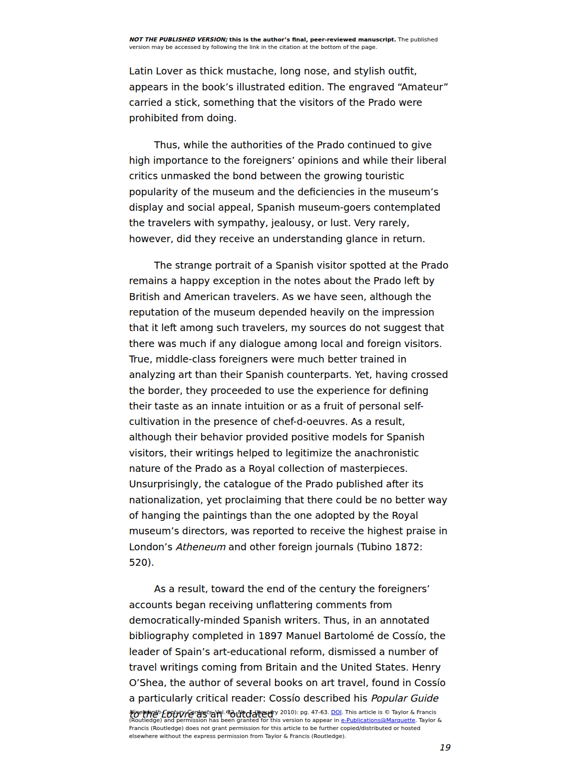NOT THE PUBLISHED VERSION; this is the author’s final, peer-reviewed manuscript. The published version may be accessed by following the link in the citation at the bottom of the page.
Latin Lover as thick mustache, long nose, and stylish outfit, appears in the book’s illustrated edition. The engraved “Amateur” carried a stick, something that the visitors of the Prado were prohibited from doing.
Thus, while the authorities of the Prado continued to give high importance to the foreigners’ opinions and while their liberal critics unmasked the bond between the growing touristic popularity of the museum and the deficiencies in the museum’s display and social appeal, Spanish museum-goers contemplated the travelers with sympathy, jealousy, or lust. Very rarely, however, did they receive an understanding glance in return.
The strange portrait of a Spanish visitor spotted at the Prado remains a happy exception in the notes about the Prado left by British and American travelers. As we have seen, although the reputation of the museum depended heavily on the impression that it left among such travelers, my sources do not suggest that there was much if any dialogue among local and foreign visitors. True, middle-class foreigners were much better trained in analyzing art than their Spanish counterparts. Yet, having crossed the border, they proceeded to use the experience for defining their taste as an innate intuition or as a fruit of personal self-cultivation in the presence of chef-d-oeuvres. As a result, although their behavior provided positive models for Spanish visitors, their writings helped to legitimize the anachronistic nature of the Prado as a Royal collection of masterpieces. Unsurprisingly, the catalogue of the Prado published after its nationalization, yet proclaiming that there could be no better way of hanging the paintings than the one adopted by the Royal museum’s directors, was reported to receive the highest praise in London’s Atheneum and other foreign journals (Tubino 1872: 520).
As a result, toward the end of the century the foreigners’ accounts began receiving unflattering comments from democratically-minded Spanish writers. Thus, in an annotated bibliography completed in 1897 Manuel Bartolomé de Cossío, the leader of Spain’s art-educational reform, dismissed a number of travel writings coming from Britain and the United States. Henry O’Shea, the author of several books on art travel, found in Cossío a particularly critical reader: Cossío described his Popular Guide to the Louvre as an “outdated
Nineteenth-Century Contests, Vol. 32, No. 1 (January 2010): pg. 47-63. DOI. This article is © Taylor & Francis (Routledge) and permission has been granted for this version to appear in e-Publications@Marquette. Taylor & Francis (Routledge) does not grant permission for this article to be further copied/distributed or hosted elsewhere without the express permission from Taylor & Francis (Routledge).
19